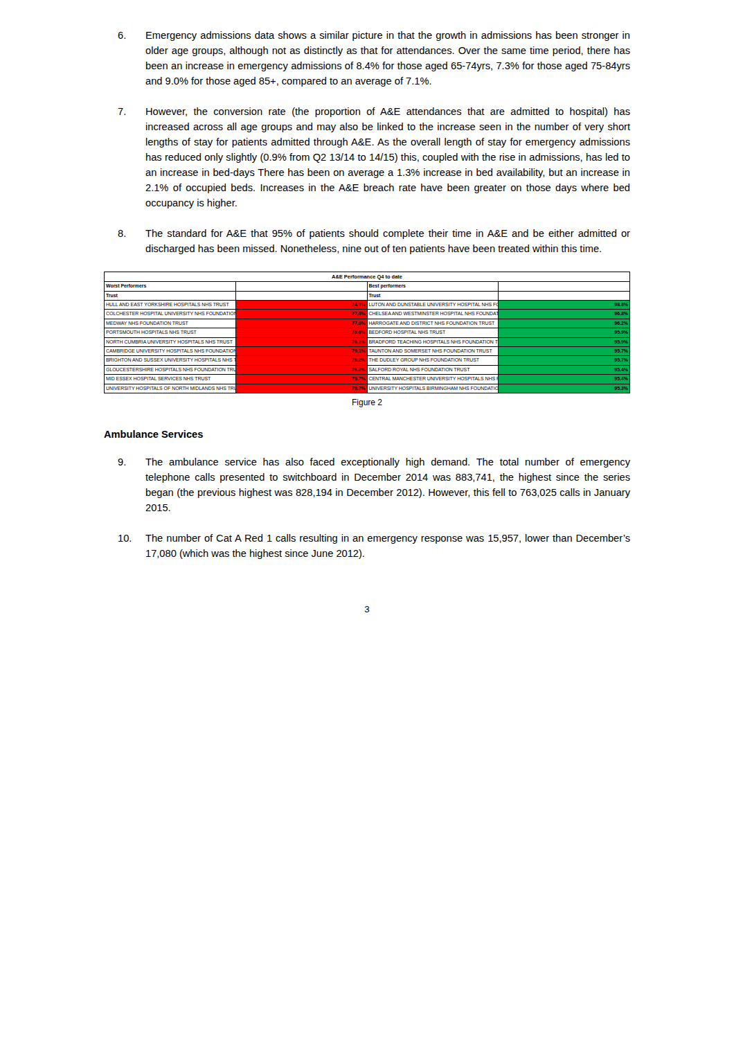Emergency admissions data shows a similar picture in that the growth in admissions has been stronger in older age groups, although not as distinctly as that for attendances. Over the same time period, there has been an increase in emergency admissions of 8.4% for those aged 65-74yrs, 7.3% for those aged 75-84yrs and 9.0% for those aged 85+, compared to an average of 7.1%.
However, the conversion rate (the proportion of A&E attendances that are admitted to hospital) has increased across all age groups and may also be linked to the increase seen in the number of very short lengths of stay for patients admitted through A&E. As the overall length of stay for emergency admissions has reduced only slightly (0.9% from Q2 13/14 to 14/15) this, coupled with the rise in admissions, has led to an increase in bed-days There has been on average a 1.3% increase in bed availability, but an increase in 2.1% of occupied beds. Increases in the A&E breach rate have been greater on those days where bed occupancy is higher.
The standard for A&E that 95% of patients should complete their time in A&E and be either admitted or discharged has been missed. Nonetheless, nine out of ten patients have been treated within this time.
| A&E Performance Q4 to date |
| Worst Performers | | Best performers | |
| Trust | | Trust | |
| HULL AND EAST YORKSHIRE HOSPITALS NHS TRUST | 74.1% | LUTON AND DUNSTABLE UNIVERSITY HOSPITAL NHS FOUNDATION TRUST | 98.8% |
| COLCHESTER HOSPITAL UNIVERSITY NHS FOUNDATION TRUST | 77.6% | CHELSEA AND WESTMINSTER HOSPITAL NHS FOUNDATION TRUST | 96.8% |
| MEDWAY NHS FOUNDATION TRUST | 77.6% | HARROGATE AND DISTRICT NHS FOUNDATION TRUST | 96.2% |
| PORTSMOUTH HOSPITALS NHS TRUST | 78.6% | BEDFORD HOSPITAL NHS TRUST | 95.9% |
| NORTH CUMBRIA UNIVERSITY HOSPITALS NHS TRUST | 79.1% | BRADFORD TEACHING HOSPITALS NHS FOUNDATION TRUST | 95.9% |
| CAMBRIDGE UNIVERSITY HOSPITALS NHS FOUNDATION TRUST | 79.1% | TAUNTON AND SOMERSET NHS FOUNDATION TRUST | 95.7% |
| BRIGHTON AND SUSSEX UNIVERSITY HOSPITALS NHS TRUST | 79.2% | THE DUDLEY GROUP NHS FOUNDATION TRUST | 95.7% |
| GLOUCESTERSHIRE HOSPITALS NHS FOUNDATION TRUST | 79.2% | SALFORD ROYAL NHS FOUNDATION TRUST | 95.4% |
| MID ESSEX HOSPITAL SERVICES NHS TRUST | 79.7% | CENTRAL MANCHESTER UNIVERSITY HOSPITALS NHS FOUNDATION TRUST | 95.4% |
| UNIVERSITY HOSPITALS OF NORTH MIDLANDS NHS TRUST | 79.7% | UNIVERSITY HOSPITALS BIRMINGHAM NHS FOUNDATION TRUST | 95.3% |
Figure 2
Ambulance Services
The ambulance service has also faced exceptionally high demand. The total number of emergency telephone calls presented to switchboard in December 2014 was 883,741, the highest since the series began (the previous highest was 828,194 in December 2012). However, this fell to 763,025 calls in January 2015.
The number of Cat A Red 1 calls resulting in an emergency response was 15,957, lower than December’s 17,080 (which was the highest since June 2012).
3